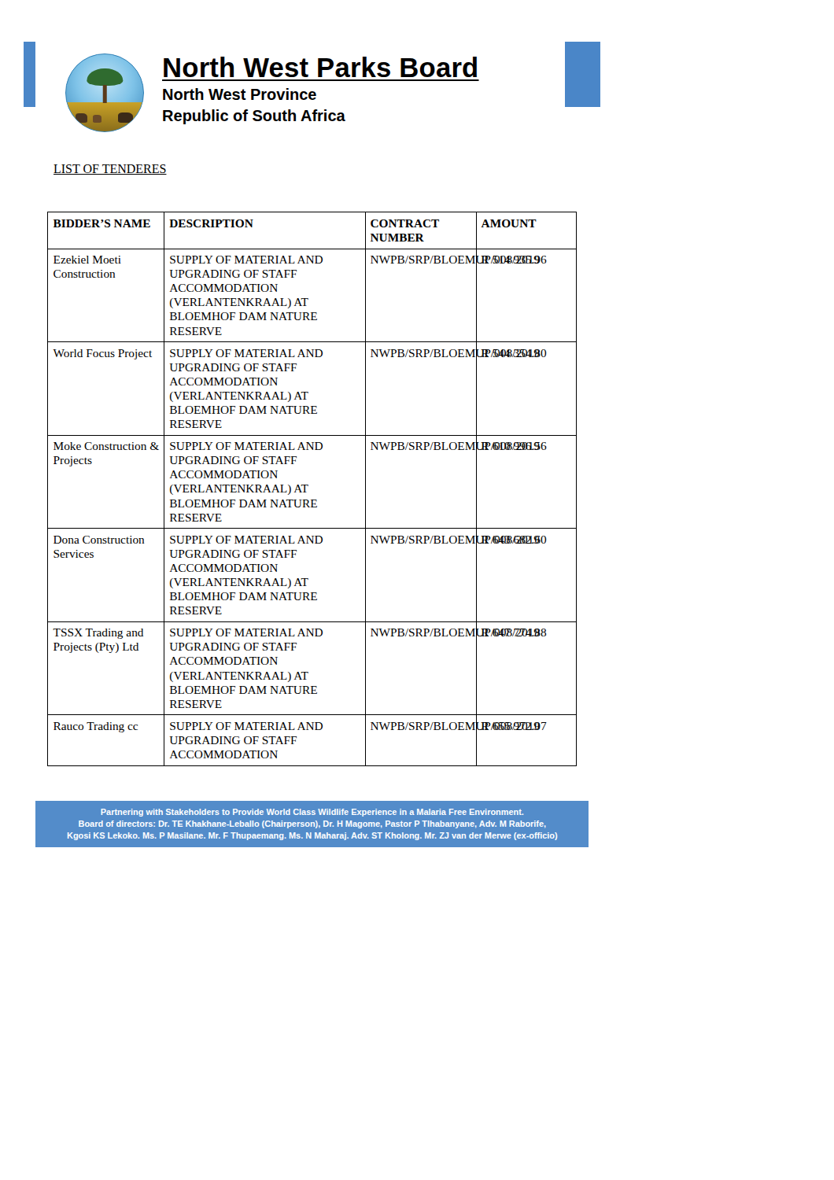North West Parks Board
North West Province
Republic of South Africa
LIST OF TENDERES
| BIDDER’S NAME | DESCRIPTION | CONTRACT NUMBER | AMOUNT |
| --- | --- | --- | --- |
| Ezekiel Moeti Construction | SUPPLY OF MATERIAL AND UPGRADING OF STAFF ACCOMMODATION (VERLANTENKRAAL) AT BLOEMHOF DAM NATURE RESERVE | NWPB/SRP/BLOEMUP/008/2019 | R 514 935.96 |
| World Focus Project | SUPPLY OF MATERIAL AND UPGRADING OF STAFF ACCOMMODATION (VERLANTENKRAAL) AT BLOEMHOF DAM NATURE RESERVE | NWPB/SRP/BLOEMUP/008/2019 | R 544 354.80 |
| Moke Construction & Projects | SUPPLY OF MATERIAL AND UPGRADING OF STAFF ACCOMMODATION (VERLANTENKRAAL) AT BLOEMHOF DAM NATURE RESERVE | NWPB/SRP/BLOEMUP/008/2019 | R 610 996.56 |
| Dona Construction Services | SUPPLY OF MATERIAL AND UPGRADING OF STAFF ACCOMMODATION (VERLANTENKRAAL) AT BLOEMHOF DAM NATURE RESERVE | NWPB/SRP/BLOEMUP/008/2019 | R 643 682.60 |
| TSSX Trading and Projects (Pty) Ltd | SUPPLY OF MATERIAL AND UPGRADING OF STAFF ACCOMMODATION (VERLANTENKRAAL) AT BLOEMHOF DAM NATURE RESERVE | NWPB/SRP/BLOEMUP/008/2019 | R 647 774.88 |
| Rauco Trading cc | SUPPLY OF MATERIAL AND UPGRADING OF STAFF ACCOMMODATION | NWPB/SRP/BLOEMUP/008/2019 | R 655 972.07 |
Partnering with Stakeholders to Provide World Class Wildlife Experience in a Malaria Free Environment.
Board of directors: Dr. TE Khakhane-Leballo (Chairperson), Dr. H Magome, Pastor P Tlhabanyane, Adv. M Raborife,
Kgosi KS Lekoko. Ms. P Masilane. Mr. F Thupaemang. Ms. N Maharaj. Adv. ST Kholong. Mr. ZJ van der Merwe (ex-officio)